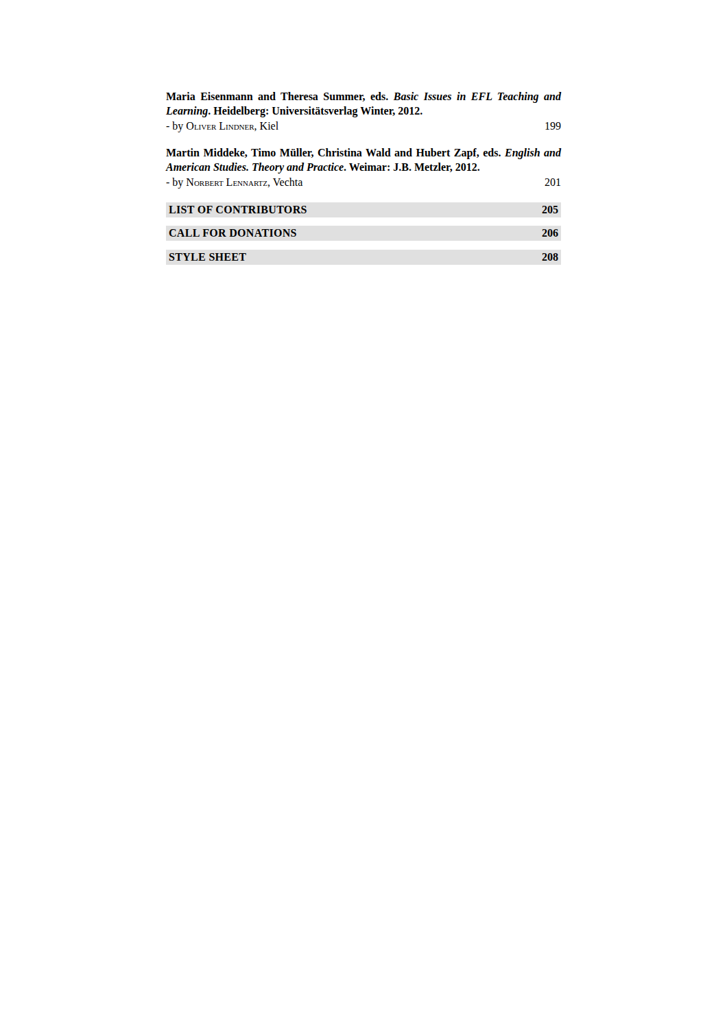Maria Eisenmann and Theresa Summer, eds. Basic Issues in EFL Teaching and Learning. Heidelberg: Universitätsverlag Winter, 2012.
- by Oliver Lindner, Kiel 199
Martin Middeke, Timo Müller, Christina Wald and Hubert Zapf, eds. English and American Studies. Theory and Practice. Weimar: J.B. Metzler, 2012.
- by Norbert Lennartz, Vechta 201
LIST OF CONTRIBUTORS 205
CALL FOR DONATIONS 206
STYLE SHEET 208